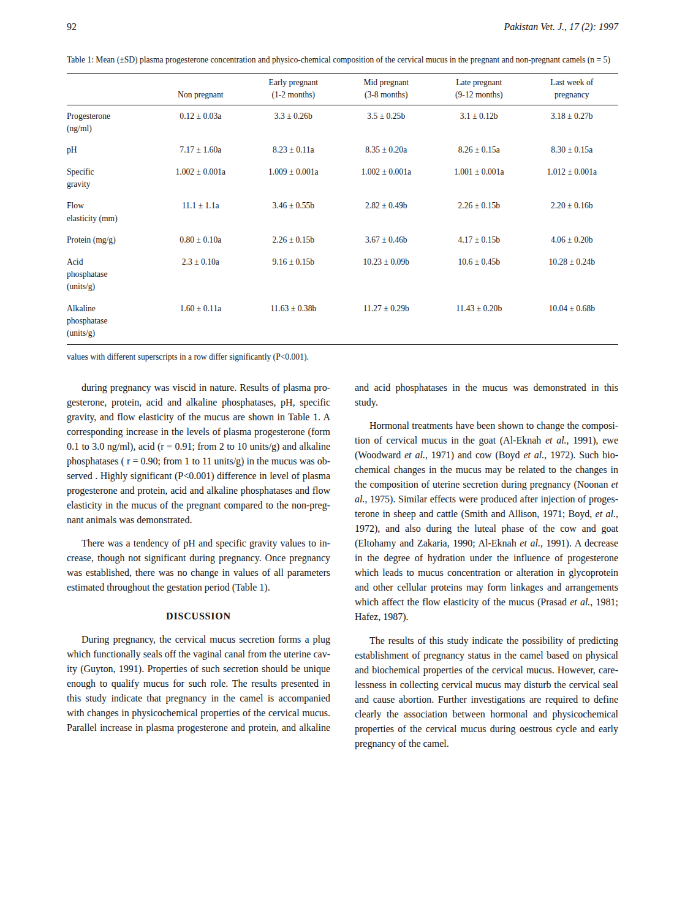92 Pakistan Vet. J., 17 (2): 1997
Table 1: Mean (±SD) plasma progesterone concentration and physico-chemical composition of the cervical mucus in the pregnant and non-pregnant camels (n = 5)
| | Non pregnant | Early pregnant (1-2 months) | Mid pregnant (3-8 months) | Late pregnant (9-12 months) | Last week of pregnancy |
| --- | --- | --- | --- | --- | --- |
| Progesterone (ng/ml) | 0.12 ± 0.03a | 3.3 ± 0.26b | 3.5 ± 0.25b | 3.1 ± 0.12b | 3.18 ± 0.27b |
| pH | 7.17 ± 1.60a | 8.23 ± 0.11a | 8.35 ± 0.20a | 8.26 ± 0.15a | 8.30 ± 0.15a |
| Specific gravity | 1.002 ± 0.001a | 1.009 ± 0.001a | 1.002 ± 0.001a | 1.001 ± 0.001a | 1.012 ± 0.001a |
| Flow elasticity (mm) | 11.1 ± 1.1a | 3.46 ± 0.55b | 2.82 ± 0.49b | 2.26 ± 0.15b | 2.20 ± 0.16b |
| Protein (mg/g) | 0.80 ± 0.10a | 2.26 ± 0.15b | 3.67 ± 0.46b | 4.17 ± 0.15b | 4.06 ± 0.20b |
| Acid phosphatase (units/g) | 2.3 ± 0.10a | 9.16 ± 0.15b | 10.23 ± 0.09b | 10.6 ± 0.45b | 10.28 ± 0.24b |
| Alkaline phosphatase (units/g) | 1.60 ± 0.11a | 11.63 ± 0.38b | 11.27 ± 0.29b | 11.43 ± 0.20b | 10.04 ± 0.68b |
values with different superscripts in a row differ significantly (P<0.001).
during pregnancy was viscid in nature. Results of plasma progesterone, protein, acid and alkaline phosphatases, pH, specific gravity, and flow elasticity of the mucus are shown in Table 1. A corresponding increase in the levels of plasma progesterone (form 0.1 to 3.0 ng/ml), acid (r = 0.91; from 2 to 10 units/g) and alkaline phosphatases ( r = 0.90; from 1 to 11 units/g) in the mucus was observed . Highly significant (P<0.001) difference in level of plasma progesterone and protein, acid and alkaline phosphatases and flow elasticity in the mucus of the pregnant compared to the non-pregnant animals was demonstrated.
There was a tendency of pH and specific gravity values to increase, though not significant during pregnancy. Once pregnancy was established, there was no change in values of all parameters estimated throughout the gestation period (Table 1).
DISCUSSION
During pregnancy, the cervical mucus secretion forms a plug which functionally seals off the vaginal canal from the uterine cavity (Guyton, 1991). Properties of such secretion should be unique enough to qualify mucus for such role. The results presented in this study indicate that pregnancy in the camel is accompanied with changes in physicochemical properties of the cervical mucus. Parallel increase in plasma progesterone and protein, and alkaline and acid phosphatases in the mucus was demonstrated in this study.
Hormonal treatments have been shown to change the composition of cervical mucus in the goat (Al-Eknah et al., 1991), ewe (Woodward et al., 1971) and cow (Boyd et al., 1972). Such biochemical changes in the mucus may be related to the changes in the composition of uterine secretion during pregnancy (Noonan et al., 1975). Similar effects were produced after injection of progesterone in sheep and cattle (Smith and Allison, 1971; Boyd, et al., 1972), and also during the luteal phase of the cow and goat (Eltohamy and Zakaria, 1990; Al-Eknah et al., 1991). A decrease in the degree of hydration under the influence of progesterone which leads to mucus concentration or alteration in glycoprotein and other cellular proteins may form linkages and arrangements which affect the flow elasticity of the mucus (Prasad et al., 1981; Hafez, 1987).
The results of this study indicate the possibility of predicting establishment of pregnancy status in the camel based on physical and biochemical properties of the cervical mucus. However, carelessness in collecting cervical mucus may disturb the cervical seal and cause abortion. Further investigations are required to define clearly the association between hormonal and physicochemical properties of the cervical mucus during oestrous cycle and early pregnancy of the camel.